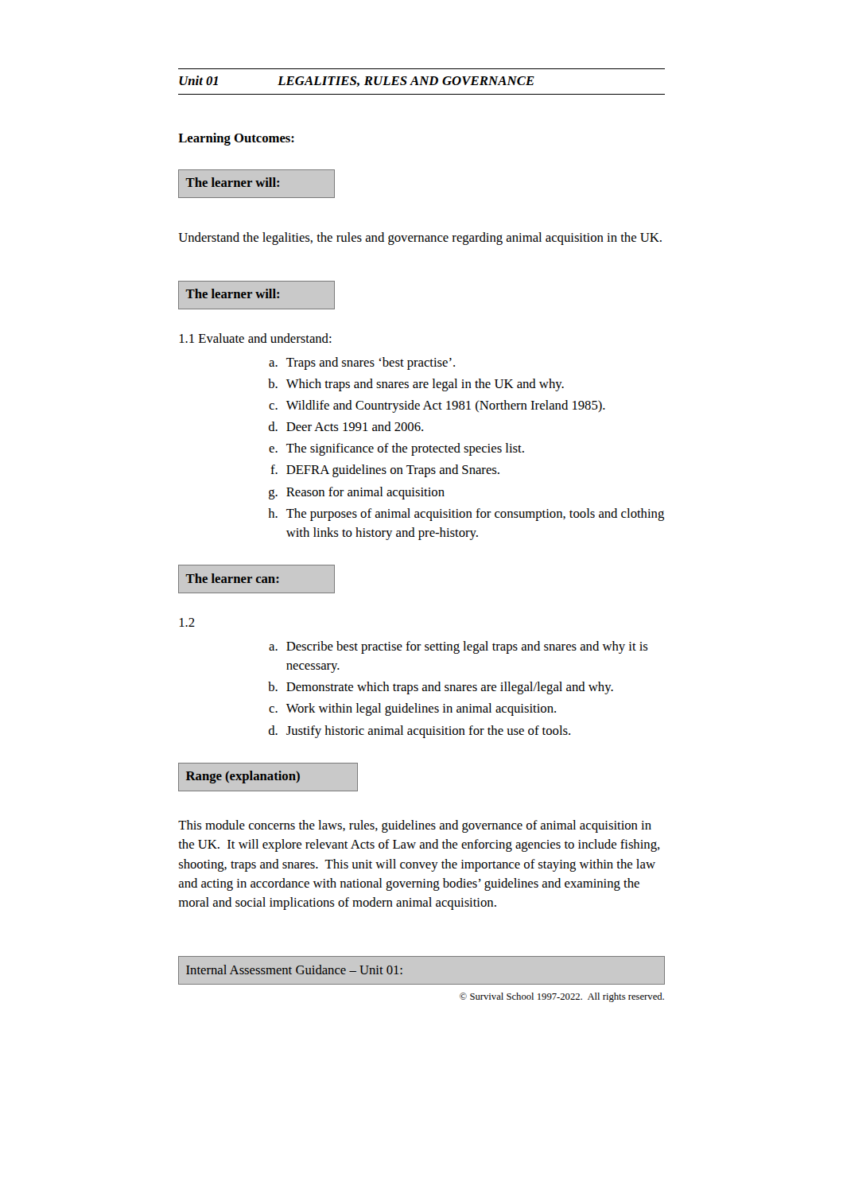Unit 01 LEGALITIES, RULES AND GOVERNANCE
Learning Outcomes:
The learner will:
Understand the legalities, the rules and governance regarding animal acquisition in the UK.
The learner will:
1.1 Evaluate and understand:
Traps and snares ‘best practise’.
Which traps and snares are legal in the UK and why.
Wildlife and Countryside Act 1981 (Northern Ireland 1985).
Deer Acts 1991 and 2006.
The significance of the protected species list.
DEFRA guidelines on Traps and Snares.
Reason for animal acquisition
The purposes of animal acquisition for consumption, tools and clothing with links to history and pre-history.
The learner can:
1.2
Describe best practise for setting legal traps and snares and why it is necessary.
Demonstrate which traps and snares are illegal/legal and why.
Work within legal guidelines in animal acquisition.
Justify historic animal acquisition for the use of tools.
Range (explanation)
This module concerns the laws, rules, guidelines and governance of animal acquisition in the UK. It will explore relevant Acts of Law and the enforcing agencies to include fishing, shooting, traps and snares. This unit will convey the importance of staying within the law and acting in accordance with national governing bodies’ guidelines and examining the moral and social implications of modern animal acquisition.
Internal Assessment Guidance – Unit 01:
© Survival School 1997-2022. All rights reserved.